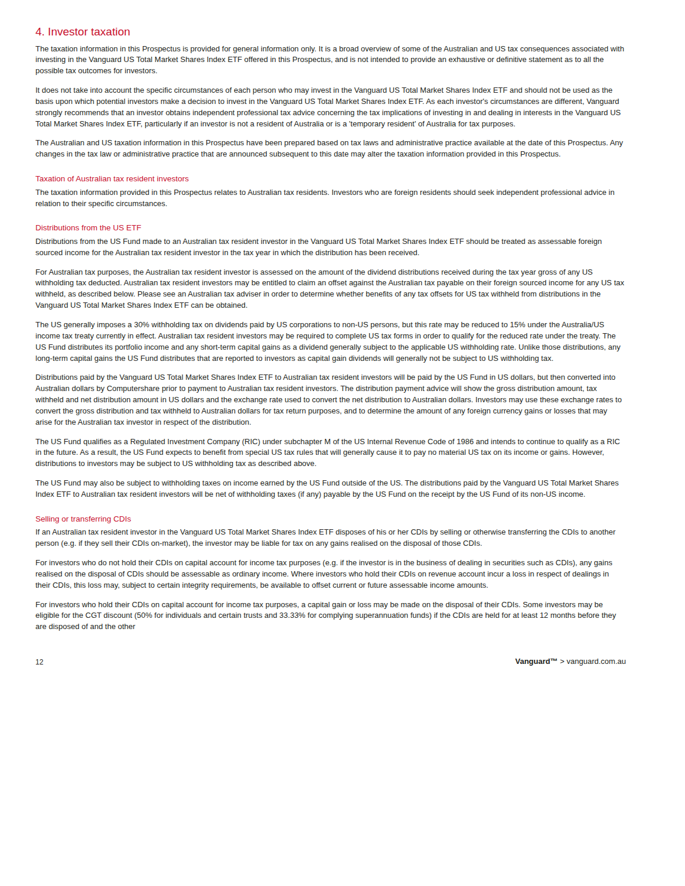4. Investor taxation
The taxation information in this Prospectus is provided for general information only. It is a broad overview of some of the Australian and US tax consequences associated with investing in the Vanguard US Total Market Shares Index ETF offered in this Prospectus, and is not intended to provide an exhaustive or definitive statement as to all the possible tax outcomes for investors.
It does not take into account the specific circumstances of each person who may invest in the Vanguard US Total Market Shares Index ETF and should not be used as the basis upon which potential investors make a decision to invest in the Vanguard US Total Market Shares Index ETF. As each investor's circumstances are different, Vanguard strongly recommends that an investor obtains independent professional tax advice concerning the tax implications of investing in and dealing in interests in the Vanguard US Total Market Shares Index ETF, particularly if an investor is not a resident of Australia or is a 'temporary resident' of Australia for tax purposes.
The Australian and US taxation information in this Prospectus have been prepared based on tax laws and administrative practice available at the date of this Prospectus. Any changes in the tax law or administrative practice that are announced subsequent to this date may alter the taxation information provided in this Prospectus.
Taxation of Australian tax resident investors
The taxation information provided in this Prospectus relates to Australian tax residents. Investors who are foreign residents should seek independent professional advice in relation to their specific circumstances.
Distributions from the US ETF
Distributions from the US Fund made to an Australian tax resident investor in the Vanguard US Total Market Shares Index ETF should be treated as assessable foreign sourced income for the Australian tax resident investor in the tax year in which the distribution has been received.
For Australian tax purposes, the Australian tax resident investor is assessed on the amount of the dividend distributions received during the tax year gross of any US withholding tax deducted. Australian tax resident investors may be entitled to claim an offset against the Australian tax payable on their foreign sourced income for any US tax withheld, as described below. Please see an Australian tax adviser in order to determine whether benefits of any tax offsets for US tax withheld from distributions in the Vanguard US Total Market Shares Index ETF can be obtained.
The US generally imposes a 30% withholding tax on dividends paid by US corporations to non-US persons, but this rate may be reduced to 15% under the Australia/US income tax treaty currently in effect. Australian tax resident investors may be required to complete US tax forms in order to qualify for the reduced rate under the treaty. The US Fund distributes its portfolio income and any short-term capital gains as a dividend generally subject to the applicable US withholding rate. Unlike those distributions, any long-term capital gains the US Fund distributes that are reported to investors as capital gain dividends will generally not be subject to US withholding tax.
Distributions paid by the Vanguard US Total Market Shares Index ETF to Australian tax resident investors will be paid by the US Fund in US dollars, but then converted into Australian dollars by Computershare prior to payment to Australian tax resident investors. The distribution payment advice will show the gross distribution amount, tax withheld and net distribution amount in US dollars and the exchange rate used to convert the net distribution to Australian dollars. Investors may use these exchange rates to convert the gross distribution and tax withheld to Australian dollars for tax return purposes, and to determine the amount of any foreign currency gains or losses that may arise for the Australian tax investor in respect of the distribution.
The US Fund qualifies as a Regulated Investment Company (RIC) under subchapter M of the US Internal Revenue Code of 1986 and intends to continue to qualify as a RIC in the future. As a result, the US Fund expects to benefit from special US tax rules that will generally cause it to pay no material US tax on its income or gains. However, distributions to investors may be subject to US withholding tax as described above.
The US Fund may also be subject to withholding taxes on income earned by the US Fund outside of the US. The distributions paid by the Vanguard US Total Market Shares Index ETF to Australian tax resident investors will be net of withholding taxes (if any) payable by the US Fund on the receipt by the US Fund of its non-US income.
Selling or transferring CDIs
If an Australian tax resident investor in the Vanguard US Total Market Shares Index ETF disposes of his or her CDIs by selling or otherwise transferring the CDIs to another person (e.g. if they sell their CDIs on-market), the investor may be liable for tax on any gains realised on the disposal of those CDIs.
For investors who do not hold their CDIs on capital account for income tax purposes (e.g. if the investor is in the business of dealing in securities such as CDIs), any gains realised on the disposal of CDIs should be assessable as ordinary income. Where investors who hold their CDIs on revenue account incur a loss in respect of dealings in their CDIs, this loss may, subject to certain integrity requirements, be available to offset current or future assessable income amounts.
For investors who hold their CDIs on capital account for income tax purposes, a capital gain or loss may be made on the disposal of their CDIs. Some investors may be eligible for the CGT discount (50% for individuals and certain trusts and 33.33% for complying superannuation funds) if the CDIs are held for at least 12 months before they are disposed of and the other
12
Vanguard™ > vanguard.com.au